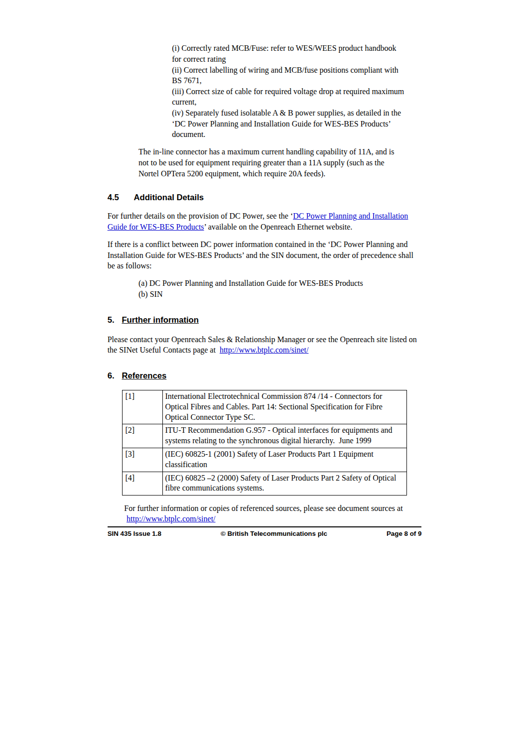(i) Correctly rated MCB/Fuse: refer to WES/WEES product handbook for correct rating
(ii) Correct labelling of wiring and MCB/fuse positions compliant with BS 7671,
(iii) Correct size of cable for required voltage drop at required maximum current,
(iv) Separately fused isolatable A & B power supplies, as detailed in the ‘DC Power Planning and Installation Guide for WES-BES Products’ document.
The in-line connector has a maximum current handling capability of 11A, and is not to be used for equipment requiring greater than a 11A supply (such as the Nortel OPTera 5200 equipment, which require 20A feeds).
4.5 Additional Details
For further details on the provision of DC Power, see the ‘DC Power Planning and Installation Guide for WES-BES Products’ available on the Openreach Ethernet website.
If there is a conflict between DC power information contained in the ‘DC Power Planning and Installation Guide for WES-BES Products’ and the SIN document, the order of precedence shall be as follows:
(a) DC Power Planning and Installation Guide for WES-BES Products
(b) SIN
5. Further information
Please contact your Openreach Sales & Relationship Manager or see the Openreach site listed on the SINet Useful Contacts page at http://www.btplc.com/sinet/
6. References
| [1] | International Electrotechnical Commission 874 /14 - Connectors for Optical Fibres and Cables. Part 14: Sectional Specification for Fibre Optical Connector Type SC. |
| [2] | ITU-T Recommendation G.957 - Optical interfaces for equipments and systems relating to the synchronous digital hierarchy. June 1999 |
| [3] | (IEC) 60825-1 (2001) Safety of Laser Products Part 1 Equipment classification |
| [4] | (IEC) 60825 –2 (2000) Safety of Laser Products Part 2 Safety of Optical fibre communications systems. |
For further information or copies of referenced sources, please see document sources at
http://www.btplc.com/sinet/
SIN 435 Issue 1.8
© British Telecommunications plc
Page 8 of 9